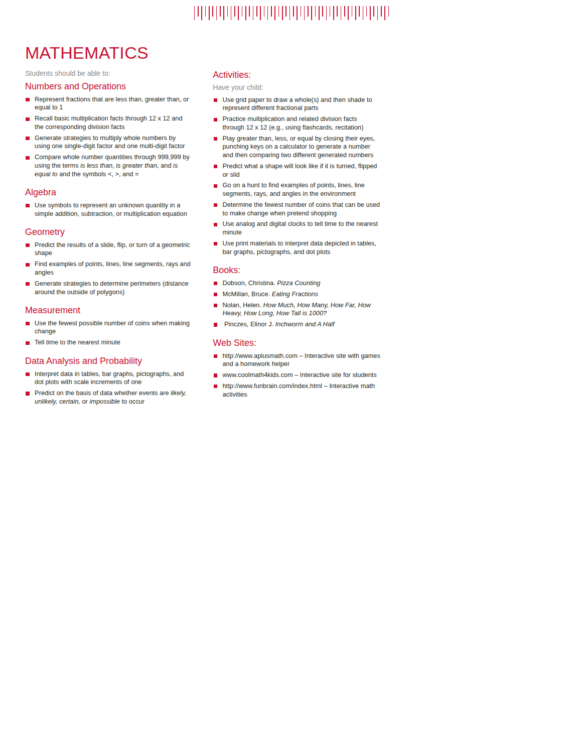MATHEMATICS
Students should be able to:
Numbers and Operations
Represent fractions that are less than, greater than, or equal to 1
Recall basic multiplication facts through 12 x 12 and the corresponding division facts
Generate strategies to multiply whole numbers by using one single-digit factor and one multi-digit factor
Compare whole number quantities through 999,999 by using the terms is less than, is greater than, and is equal to and the symbols <, >, and =
Algebra
Use symbols to represent an unknown quantity in a simple addition, subtraction, or multiplication equation
Geometry
Predict the results of a slide, flip, or turn of a geometric shape
Find examples of points, lines, line segments, rays and angles
Generate strategies to determine perimeters (distance around the outside of polygons)
Measurement
Use the fewest possible number of coins when making change
Tell time to the nearest minute
Data Analysis and Probability
Interpret data in tables, bar graphs, pictographs, and dot plots with scale increments of one
Predict on the basis of data whether events are likely, unlikely, certain, or impossible to occur
Activities:
Have your child:
Use grid paper to draw a whole(s) and then shade to represent different fractional parts
Practice multiplication and related division facts through 12 x 12 (e.g., using flashcards, recitation)
Play greater than, less, or equal by closing their eyes, punching keys on a calculator to generate a number and then comparing two different generated numbers
Predict what a shape will look like if it is turned, flipped or slid
Go on a hunt to find examples of points, lines, line segments, rays, and angles in the environment
Determine the fewest number of coins that can be used to make change when pretend shopping
Use analog and digital clocks to tell time to the nearest minute
Use print materials to interpret data depicted in tables, bar graphs, pictographs, and dot plots
Books:
Dobson, Christina. Pizza Counting
McMillan, Bruce. Eating Fractions
Nolan, Helen. How Much, How Many, How Far, How Heavy, How Long, How Tall is 1000?
Pinczes, Elinor J. Inchworm and A Half
Web Sites:
http://www.aplusmath.com – Interactive site with games and a homework helper
www.coolmath4kids.com – Interactive site for students
http://www.funbrain.com/index.html – Interactive math activities